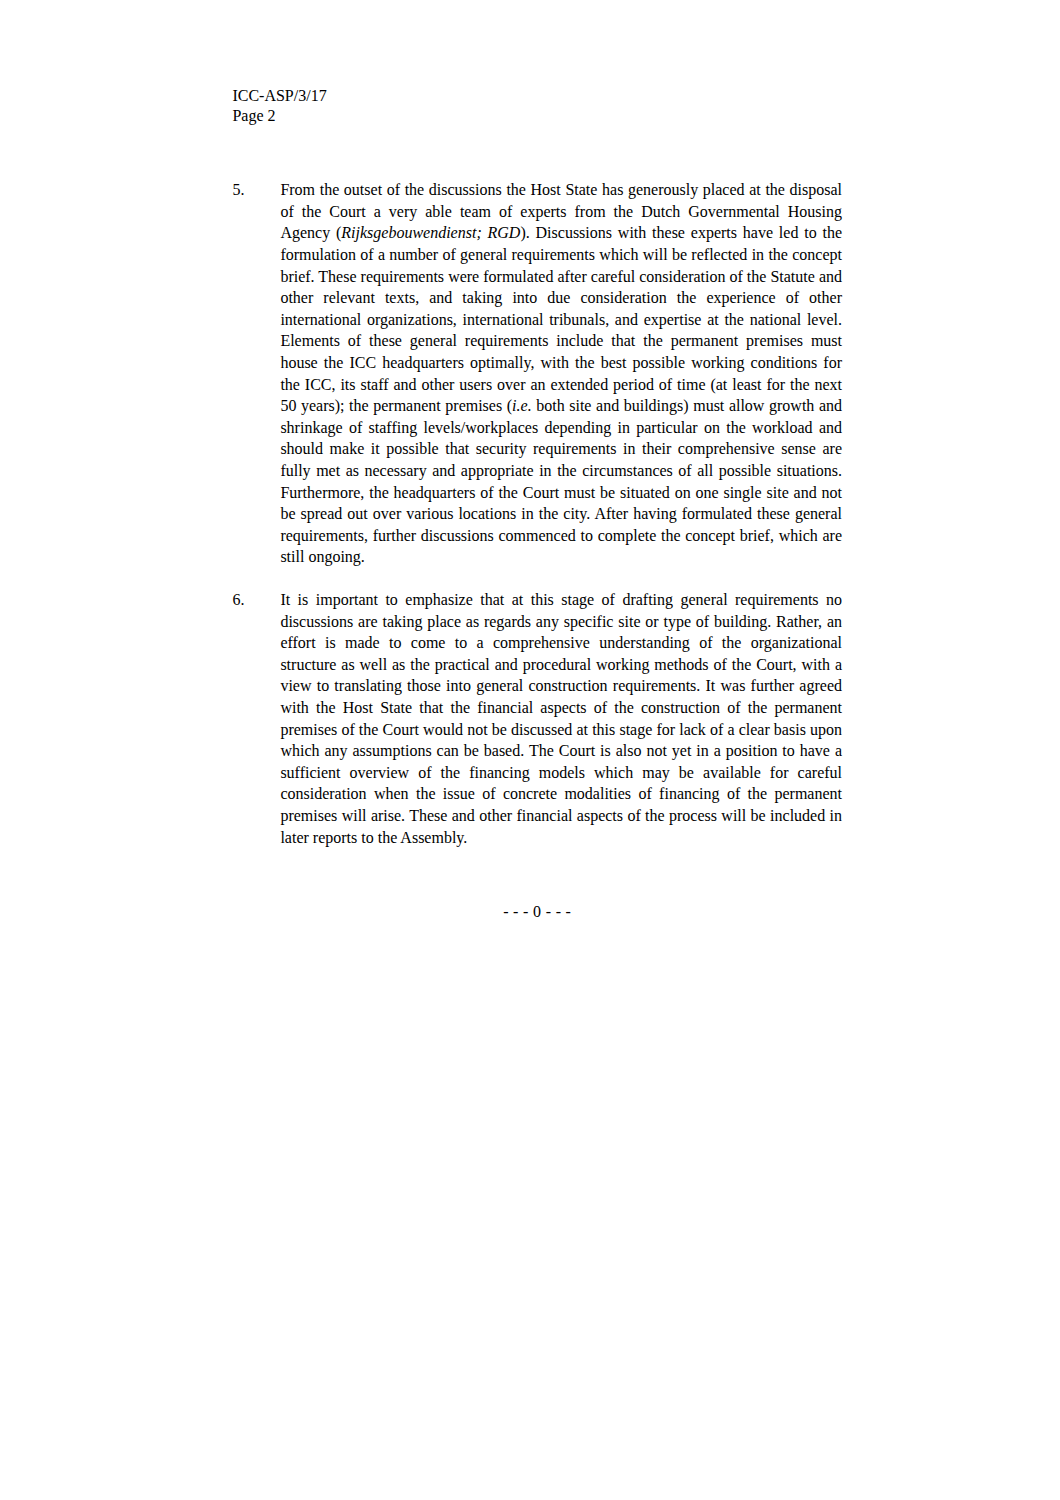ICC-ASP/3/17
Page 2
5. From the outset of the discussions the Host State has generously placed at the disposal of the Court a very able team of experts from the Dutch Governmental Housing Agency (Rijksgebouwendienst; RGD). Discussions with these experts have led to the formulation of a number of general requirements which will be reflected in the concept brief. These requirements were formulated after careful consideration of the Statute and other relevant texts, and taking into due consideration the experience of other international organizations, international tribunals, and expertise at the national level. Elements of these general requirements include that the permanent premises must house the ICC headquarters optimally, with the best possible working conditions for the ICC, its staff and other users over an extended period of time (at least for the next 50 years); the permanent premises (i.e. both site and buildings) must allow growth and shrinkage of staffing levels/workplaces depending in particular on the workload and should make it possible that security requirements in their comprehensive sense are fully met as necessary and appropriate in the circumstances of all possible situations. Furthermore, the headquarters of the Court must be situated on one single site and not be spread out over various locations in the city. After having formulated these general requirements, further discussions commenced to complete the concept brief, which are still ongoing.
6. It is important to emphasize that at this stage of drafting general requirements no discussions are taking place as regards any specific site or type of building. Rather, an effort is made to come to a comprehensive understanding of the organizational structure as well as the practical and procedural working methods of the Court, with a view to translating those into general construction requirements. It was further agreed with the Host State that the financial aspects of the construction of the permanent premises of the Court would not be discussed at this stage for lack of a clear basis upon which any assumptions can be based. The Court is also not yet in a position to have a sufficient overview of the financing models which may be available for careful consideration when the issue of concrete modalities of financing of the permanent premises will arise. These and other financial aspects of the process will be included in later reports to the Assembly.
- - - 0 - - -